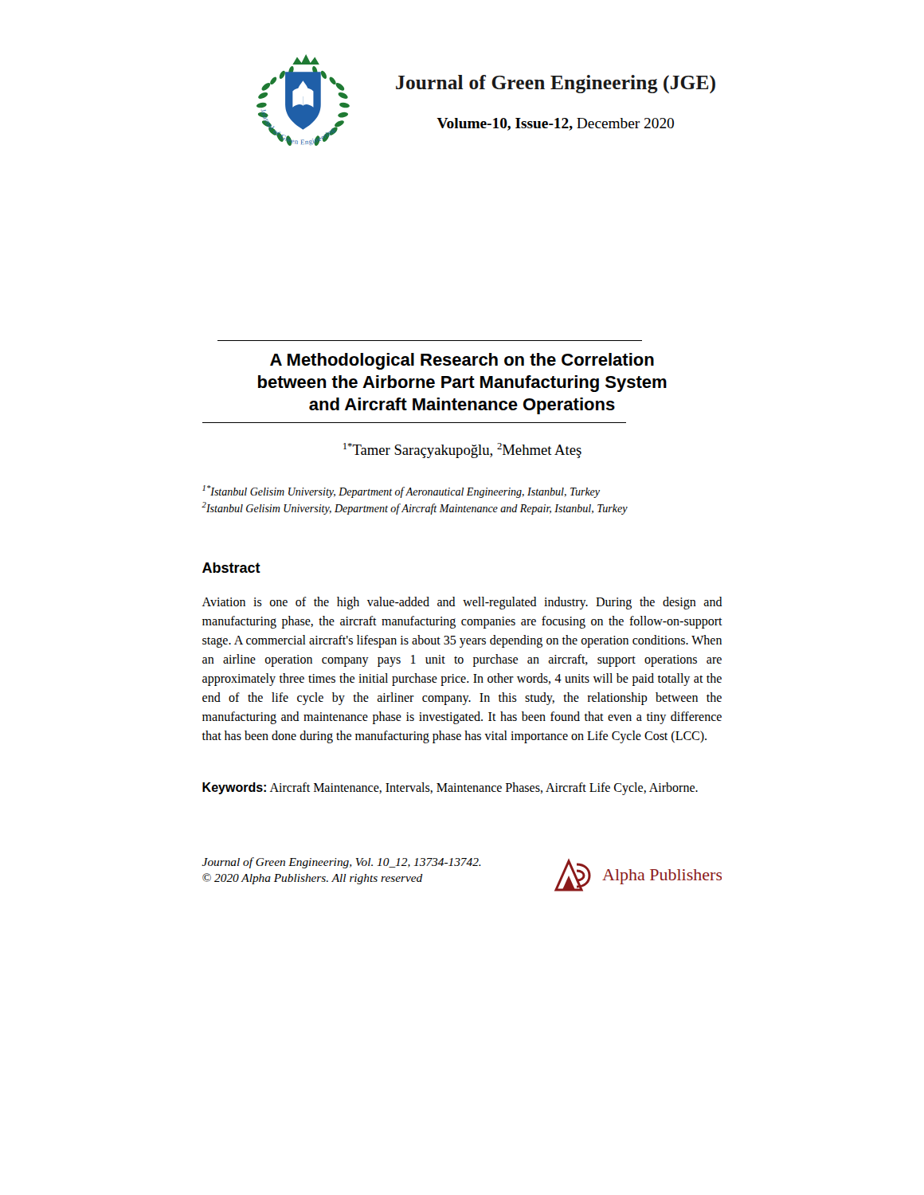Journal of Green Engineering
Journal of Green Engineering (JGE)
Volume-10, Issue-12, December 2020
A Methodological Research on the Correlation between the Airborne Part Manufacturing System and Aircraft Maintenance Operations
1*Tamer Saraçyakupoğlu, 2Mehmet Ateş
1*Istanbul Gelisim University, Department of Aeronautical Engineering, Istanbul, Turkey
2Istanbul Gelisim University, Department of Aircraft Maintenance and Repair, Istanbul, Turkey
Abstract
Aviation is one of the high value-added and well-regulated industry. During the design and manufacturing phase, the aircraft manufacturing companies are focusing on the follow-on-support stage. A commercial aircraft's lifespan is about 35 years depending on the operation conditions. When an airline operation company pays 1 unit to purchase an aircraft, support operations are approximately three times the initial purchase price. In other words, 4 units will be paid totally at the end of the life cycle by the airliner company. In this study, the relationship between the manufacturing and maintenance phase is investigated. It has been found that even a tiny difference that has been done during the manufacturing phase has vital importance on Life Cycle Cost (LCC).
Keywords: Aircraft Maintenance, Intervals, Maintenance Phases, Aircraft Life Cycle, Airborne.
Journal of Green Engineering, Vol. 10_12, 13734-13742.
© 2020 Alpha Publishers. All rights reserved
Alpha Publishers